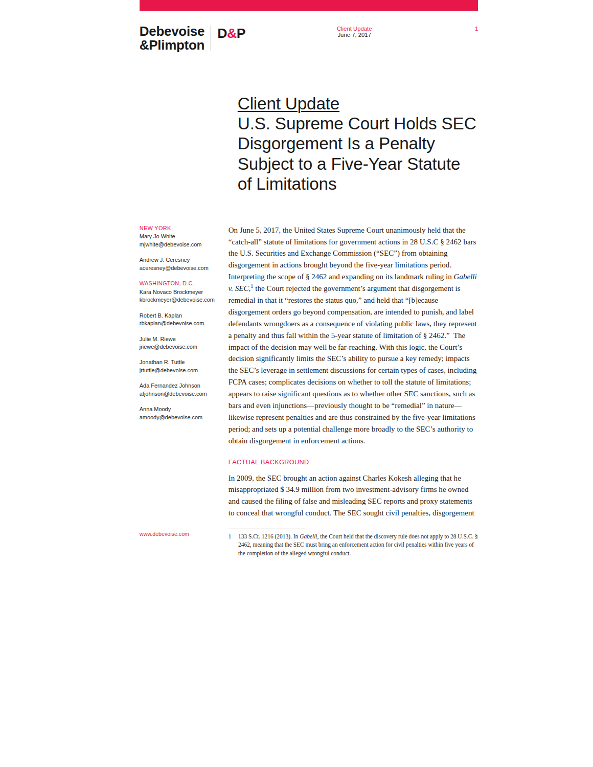Debevoise
&Plimpton
D&P
Client Update
June 7, 2017
1
Client Update
U.S. Supreme Court Holds SEC Disgorgement Is a Penalty Subject to a Five-Year Statute of Limitations
NEW YORK
Mary Jo White mjwhite@debevoise.com
Andrew J. Ceresney aceresney@debevoise.com
WASHINGTON, D.C.
Kara Novaco Brockmeyer kbrockmeyer@debevoise.com
Robert B. Kaplan rbkaplan@debevoise.com
Julie M. Riewe jriewe@debevoise.com
Jonathan R. Tuttle jrtuttle@debevoise.com
Ada Fernandez Johnson afjohnson@debevoise.com
Anna Moody amoody@debevoise.com
On June 5, 2017, the United States Supreme Court unanimously held that the “catch-all” statute of limitations for government actions in 28 U.S.C § 2462 bars the U.S. Securities and Exchange Commission (“SEC”) from obtaining disgorgement in actions brought beyond the five-year limitations period. Interpreting the scope of § 2462 and expanding on its landmark ruling in Gabelli v. SEC,1 the Court rejected the government’s argument that disgorgement is remedial in that it “restores the status quo,” and held that “[b]ecause disgorgement orders go beyond compensation, are intended to punish, and label defendants wrongdoers as a consequence of violating public laws, they represent a penalty and thus fall within the 5-year statute of limitation of § 2462.” The impact of the decision may well be far-reaching. With this logic, the Court’s decision significantly limits the SEC’s ability to pursue a key remedy; impacts the SEC’s leverage in settlement discussions for certain types of cases, including FCPA cases; complicates decisions on whether to toll the statute of limitations; appears to raise significant questions as to whether other SEC sanctions, such as bars and even injunctions—previously thought to be “remedial” in nature—likewise represent penalties and are thus constrained by the five-year limitations period; and sets up a potential challenge more broadly to the SEC’s authority to obtain disgorgement in enforcement actions.
FACTUAL BACKGROUND
In 2009, the SEC brought an action against Charles Kokesh alleging that he misappropriated $ 34.9 million from two investment-advisory firms he owned and caused the filing of false and misleading SEC reports and proxy statements to conceal that wrongful conduct. The SEC sought civil penalties, disgorgement
1
133 S.Ct. 1216 (2013). In Gabelli, the Court held that the discovery rule does not apply to 28 U.S.C. § 2462, meaning that the SEC must bring an enforcement action for civil penalties within five years of the completion of the alleged wrongful conduct.
www.debevoise.com